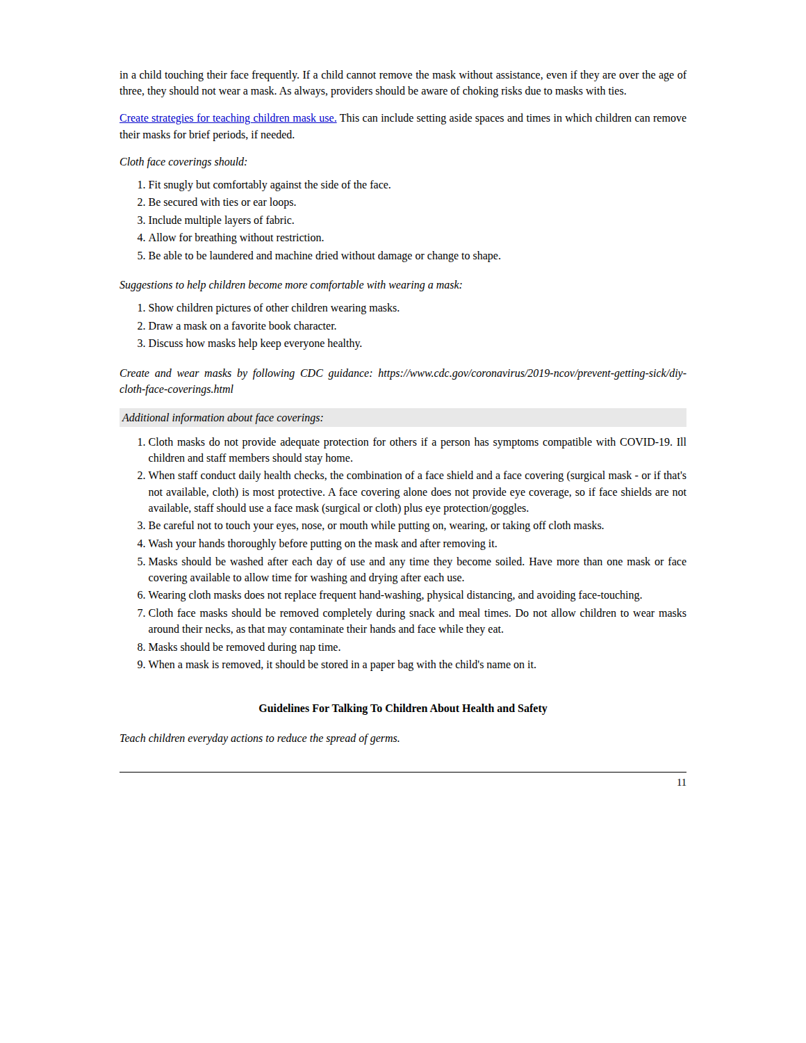in a child touching their face frequently. If a child cannot remove the mask without assistance, even if they are over the age of three, they should not wear a mask. As always, providers should be aware of choking risks due to masks with ties.
Create strategies for teaching children mask use. This can include setting aside spaces and times in which children can remove their masks for brief periods, if needed.
Cloth face coverings should:
Fit snugly but comfortably against the side of the face.
Be secured with ties or ear loops.
Include multiple layers of fabric.
Allow for breathing without restriction.
Be able to be laundered and machine dried without damage or change to shape.
Suggestions to help children become more comfortable with wearing a mask:
Show children pictures of other children wearing masks.
Draw a mask on a favorite book character.
Discuss how masks help keep everyone healthy.
Create and wear masks by following CDC guidance: https://www.cdc.gov/coronavirus/2019-ncov/prevent-getting-sick/diy-cloth-face-coverings.html
Additional information about face coverings:
Cloth masks do not provide adequate protection for others if a person has symptoms compatible with COVID-19. Ill children and staff members should stay home.
When staff conduct daily health checks, the combination of a face shield and a face covering (surgical mask - or if that's not available, cloth) is most protective. A face covering alone does not provide eye coverage, so if face shields are not available, staff should use a face mask (surgical or cloth) plus eye protection/goggles.
Be careful not to touch your eyes, nose, or mouth while putting on, wearing, or taking off cloth masks.
Wash your hands thoroughly before putting on the mask and after removing it.
Masks should be washed after each day of use and any time they become soiled. Have more than one mask or face covering available to allow time for washing and drying after each use.
Wearing cloth masks does not replace frequent hand-washing, physical distancing, and avoiding face-touching.
Cloth face masks should be removed completely during snack and meal times. Do not allow children to wear masks around their necks, as that may contaminate their hands and face while they eat.
Masks should be removed during nap time.
When a mask is removed, it should be stored in a paper bag with the child's name on it.
Guidelines For Talking To Children About Health and Safety
Teach children everyday actions to reduce the spread of germs.
11